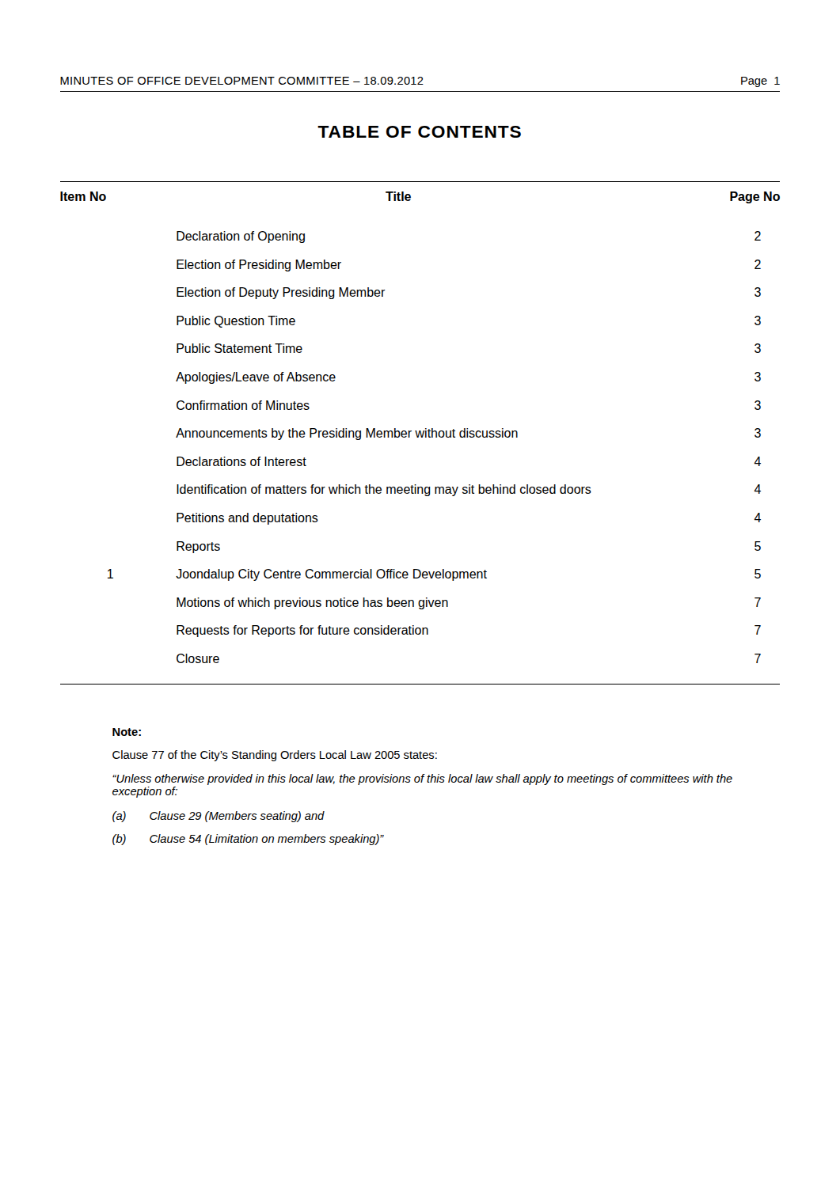MINUTES OF OFFICE DEVELOPMENT COMMITTEE – 18.09.2012 Page 1
TABLE OF CONTENTS
| Item No | Title | Page No |
| --- | --- | --- |
| | Declaration of Opening | 2 |
| | Election of Presiding Member | 2 |
| | Election of Deputy Presiding Member | 3 |
| | Public Question Time | 3 |
| | Public Statement Time | 3 |
| | Apologies/Leave of Absence | 3 |
| | Confirmation of Minutes | 3 |
| | Announcements by the Presiding Member without discussion | 3 |
| | Declarations of Interest | 4 |
| | Identification of matters for which the meeting may sit behind closed doors | 4 |
| | Petitions and deputations | 4 |
| | Reports | 5 |
| 1 | Joondalup City Centre Commercial Office Development | 5 |
| | Motions of which previous notice has been given | 7 |
| | Requests for Reports for future consideration | 7 |
| | Closure | 7 |
Note:
Clause 77 of the City’s Standing Orders Local Law 2005 states:
“Unless otherwise provided in this local law, the provisions of this local law shall apply to meetings of committees with the exception of:
(a) Clause 29 (Members seating) and
(b) Clause 54 (Limitation on members speaking)”